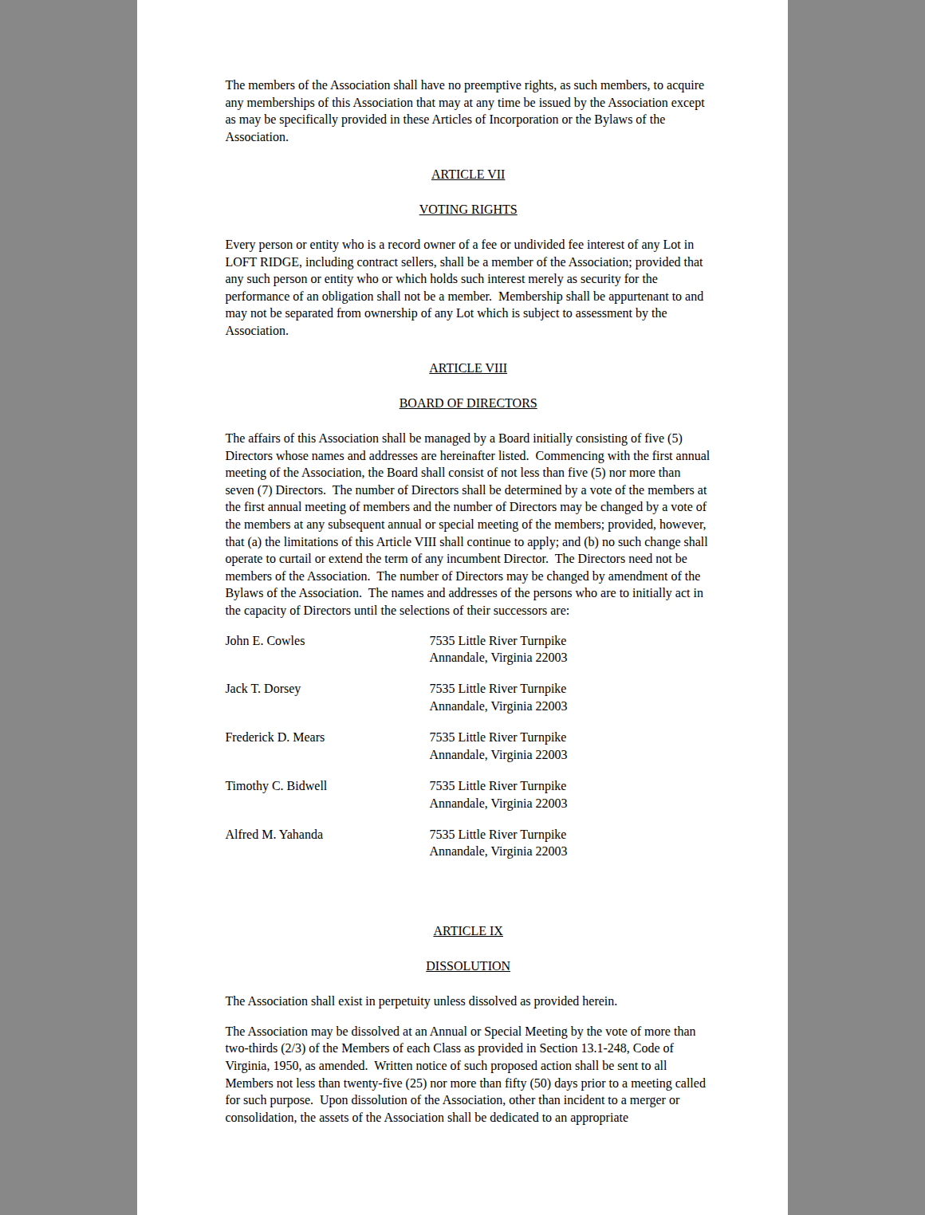The members of the Association shall have no preemptive rights, as such members, to acquire any memberships of this Association that may at any time be issued by the Association except as may be specifically provided in these Articles of Incorporation or the Bylaws of the Association.
ARTICLE VII
VOTING RIGHTS
Every person or entity who is a record owner of a fee or undivided fee interest of any Lot in LOFT RIDGE, including contract sellers, shall be a member of the Association; provided that any such person or entity who or which holds such interest merely as security for the performance of an obligation shall not be a member. Membership shall be appurtenant to and may not be separated from ownership of any Lot which is subject to assessment by the Association.
ARTICLE VIII
BOARD OF DIRECTORS
The affairs of this Association shall be managed by a Board initially consisting of five (5) Directors whose names and addresses are hereinafter listed. Commencing with the first annual meeting of the Association, the Board shall consist of not less than five (5) nor more than seven (7) Directors. The number of Directors shall be determined by a vote of the members at the first annual meeting of members and the number of Directors may be changed by a vote of the members at any subsequent annual or special meeting of the members; provided, however, that (a) the limitations of this Article VIII shall continue to apply; and (b) no such change shall operate to curtail or extend the term of any incumbent Director. The Directors need not be members of the Association. The number of Directors may be changed by amendment of the Bylaws of the Association. The names and addresses of the persons who are to initially act in the capacity of Directors until the selections of their successors are:
| John E. Cowles | 7535 Little River Turnpike Annandale, Virginia 22003 |
| Jack T. Dorsey | 7535 Little River Turnpike Annandale, Virginia 22003 |
| Frederick D. Mears | 7535 Little River Turnpike Annandale, Virginia 22003 |
| Timothy C. Bidwell | 7535 Little River Turnpike Annandale, Virginia 22003 |
| Alfred M. Yahanda | 7535 Little River Turnpike Annandale, Virginia 22003 |
ARTICLE IX
DISSOLUTION
The Association shall exist in perpetuity unless dissolved as provided herein.
The Association may be dissolved at an Annual or Special Meeting by the vote of more than two-thirds (2/3) of the Members of each Class as provided in Section 13.1-248, Code of Virginia, 1950, as amended. Written notice of such proposed action shall be sent to all Members not less than twenty-five (25) nor more than fifty (50) days prior to a meeting called for such purpose. Upon dissolution of the Association, other than incident to a merger or consolidation, the assets of the Association shall be dedicated to an appropriate